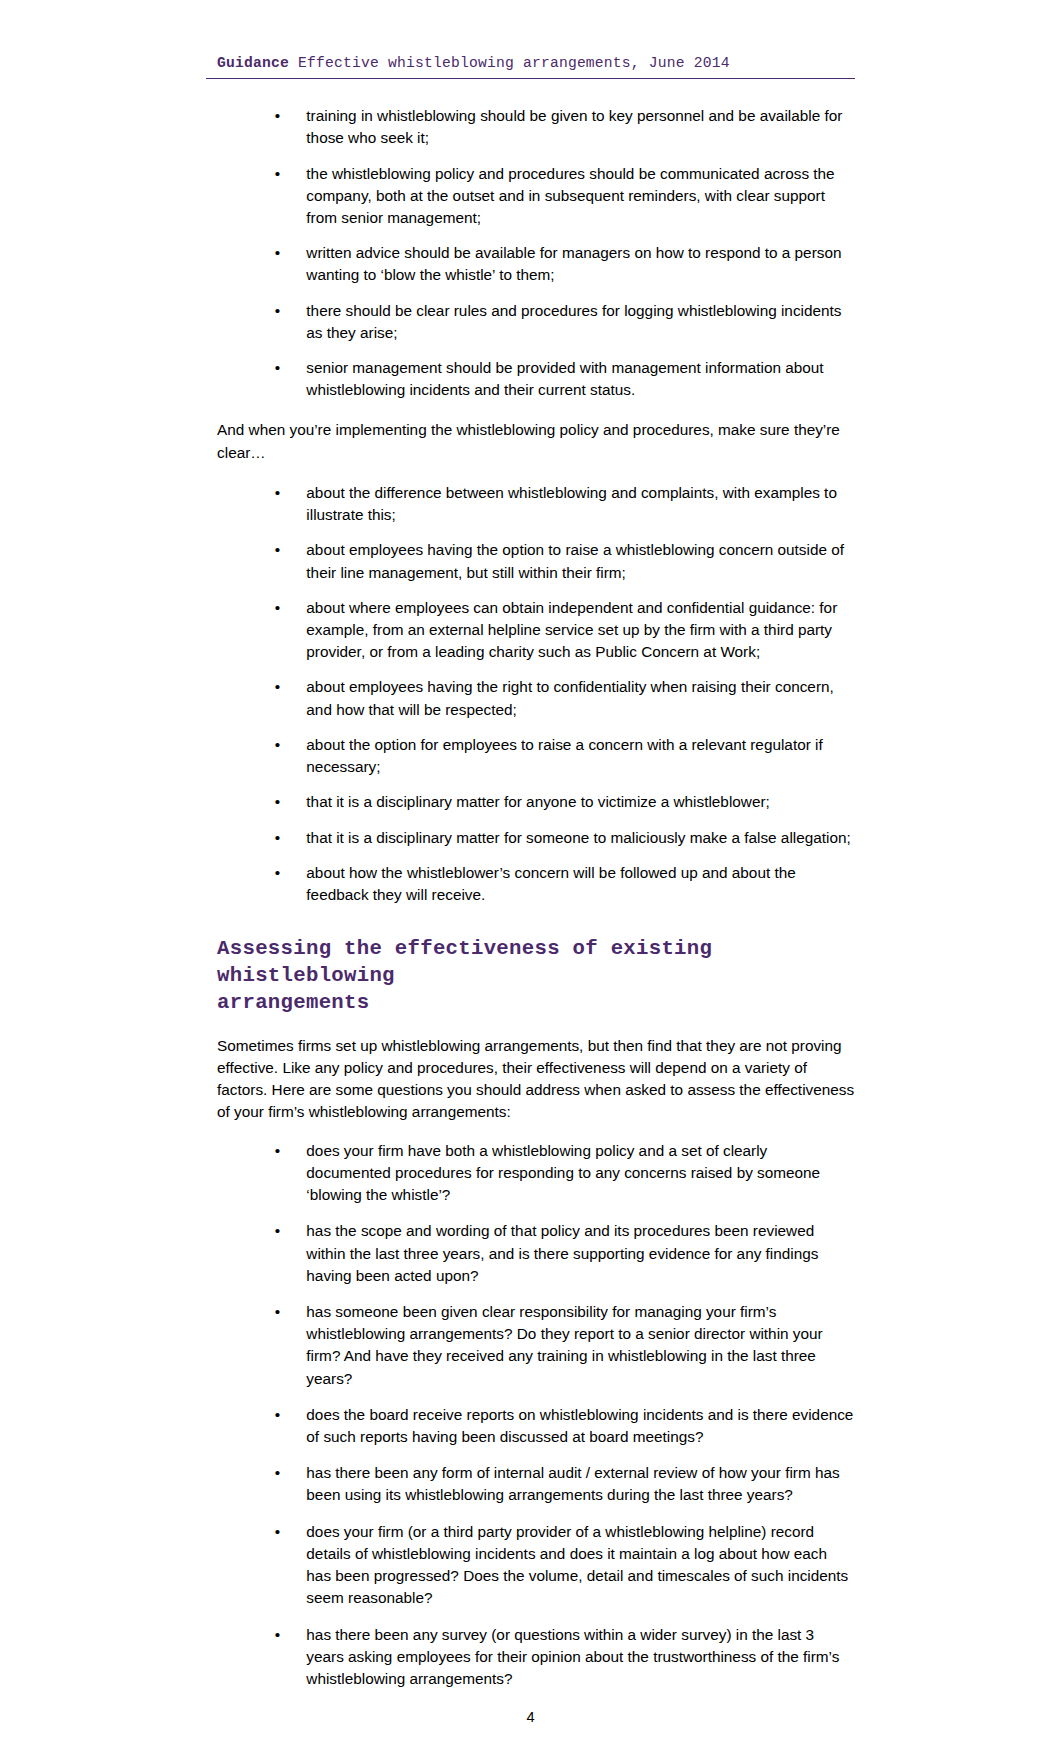Guidance Effective whistleblowing arrangements, June 2014
training in whistleblowing should be given to key personnel and be available for those who seek it;
the whistleblowing policy and procedures should be communicated across the company, both at the outset and in subsequent reminders, with clear support from senior management;
written advice should be available for managers on how to respond to a person wanting to ‘blow the whistle’ to them;
there should be clear rules and procedures for logging whistleblowing incidents as they arise;
senior management should be provided with management information about whistleblowing incidents and their current status.
And when you’re implementing the whistleblowing policy and procedures, make sure they’re clear…
about the difference between whistleblowing and complaints, with examples to illustrate this;
about employees having the option to raise a whistleblowing concern outside of their line management, but still within their firm;
about where employees can obtain independent and confidential guidance: for example, from an external helpline service set up by the firm with a third party provider, or from a leading charity such as Public Concern at Work;
about employees having the right to confidentiality when raising their concern, and how that will be respected;
about the option for employees to raise a concern with a relevant regulator if necessary;
that it is a disciplinary matter for anyone to victimize a whistleblower;
that it is a disciplinary matter for someone to maliciously make a false allegation;
about how the whistleblower’s concern will be followed up and about the feedback they will receive.
Assessing the effectiveness of existing whistleblowing
arrangements
Sometimes firms set up whistleblowing arrangements, but then find that they are not proving effective. Like any policy and procedures, their effectiveness will depend on a variety of factors. Here are some questions you should address when asked to assess the effectiveness of your firm’s whistleblowing arrangements:
does your firm have both a whistleblowing policy and a set of clearly documented procedures for responding to any concerns raised by someone ‘blowing the whistle’?
has the scope and wording of that policy and its procedures been reviewed within the last three years, and is there supporting evidence for any findings having been acted upon?
has someone been given clear responsibility for managing your firm’s whistleblowing arrangements? Do they report to a senior director within your firm? And have they received any training in whistleblowing in the last three years?
does the board receive reports on whistleblowing incidents and is there evidence of such reports having been discussed at board meetings?
has there been any form of internal audit / external review of how your firm has been using its whistleblowing arrangements during the last three years?
does your firm (or a third party provider of a whistleblowing helpline) record details of whistleblowing incidents and does it maintain a log about how each has been progressed? Does the volume, detail and timescales of such incidents seem reasonable?
has there been any survey (or questions within a wider survey) in the last 3 years asking employees for their opinion about the trustworthiness of the firm’s whistleblowing arrangements?
4